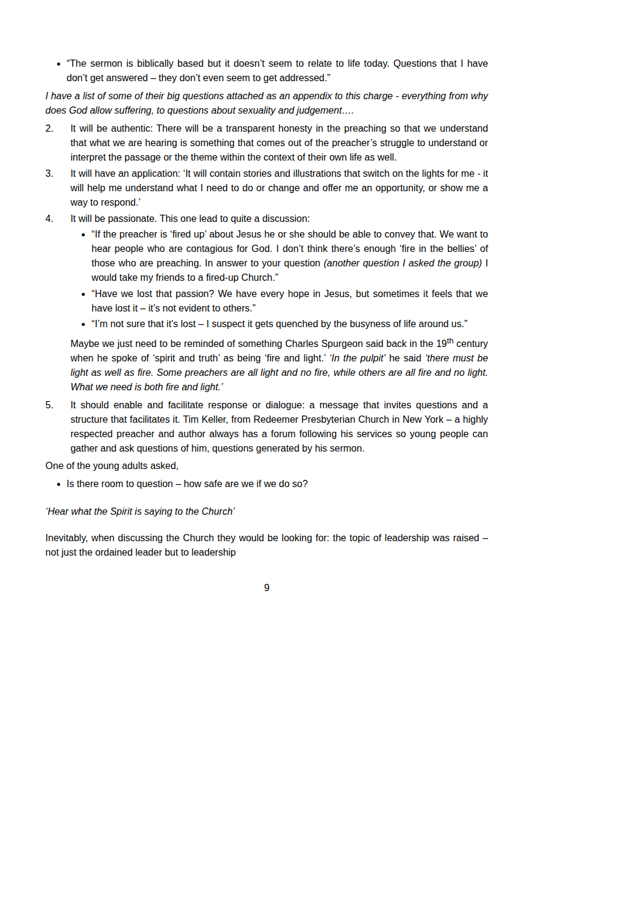“The sermon is biblically based but it doesn’t seem to relate to life today. Questions that I have don’t get answered – they don’t even seem to get addressed.”
I have a list of some of their big questions attached as an appendix to this charge - everything from why does God allow suffering, to questions about sexuality and judgement….
It will be authentic: There will be a transparent honesty in the preaching so that we understand that what we are hearing is something that comes out of the preacher’s struggle to understand or interpret the passage or the theme within the context of their own life as well.
It will have an application: ‘It will contain stories and illustrations that switch on the lights for me - it will help me understand what I need to do or change and offer me an opportunity, or show me a way to respond.’
It will be passionate. This one lead to quite a discussion:
“If the preacher is ‘fired up’ about Jesus he or she should be able to convey that. We want to hear people who are contagious for God. I don’t think there’s enough ‘fire in the bellies’ of those who are preaching. In answer to your question (another question I asked the group) I would take my friends to a fired-up Church.”
“Have we lost that passion? We have every hope in Jesus, but sometimes it feels that we have lost it – it’s not evident to others.”
“I’m not sure that it’s lost – I suspect it gets quenched by the busyness of life around us.”
Maybe we just need to be reminded of something Charles Spurgeon said back in the 19th century when he spoke of ‘spirit and truth’ as being ‘fire and light.’ ‘In the pulpit’ he said ‘there must be light as well as fire. Some preachers are all light and no fire, while others are all fire and no light. What we need is both fire and light.’
It should enable and facilitate response or dialogue: a message that invites questions and a structure that facilitates it. Tim Keller, from Redeemer Presbyterian Church in New York – a highly respected preacher and author always has a forum following his services so young people can gather and ask questions of him, questions generated by his sermon.
One of the young adults asked,
Is there room to question – how safe are we if we do so?
‘Hear what the Spirit is saying to the Church’
Inevitably, when discussing the Church they would be looking for: the topic of leadership was raised – not just the ordained leader but to leadership
9